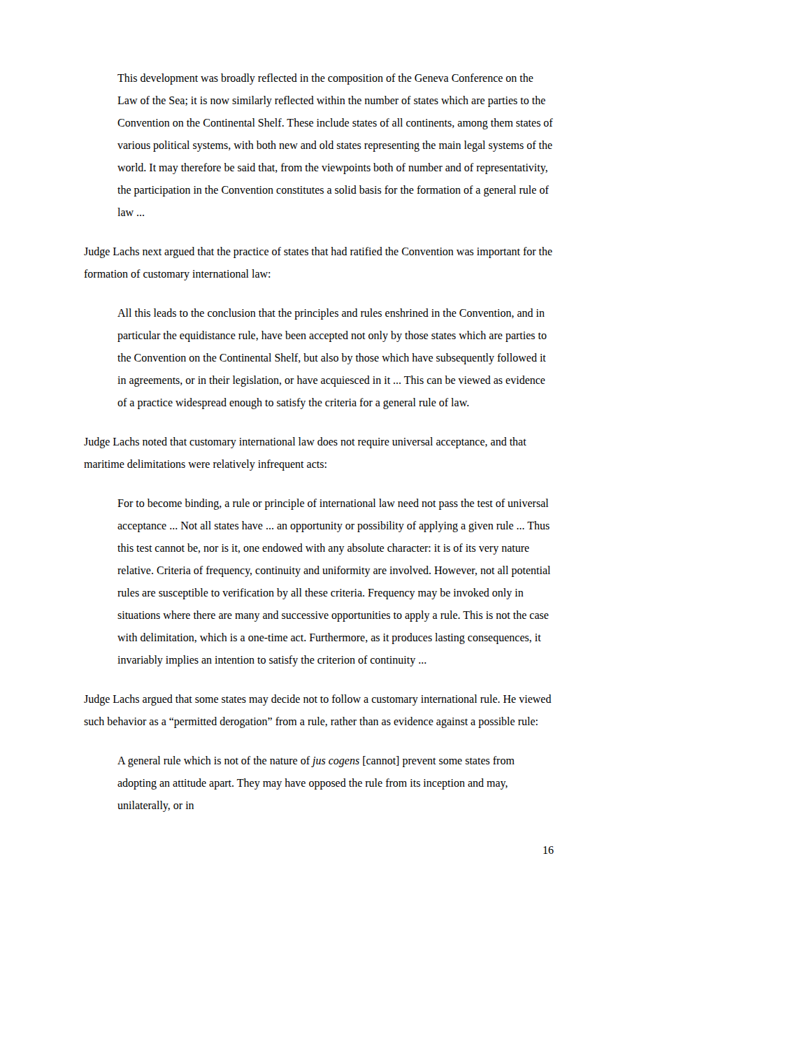This development was broadly reflected in the composition of the Geneva Conference on the Law of the Sea; it is now similarly reflected within the number of states which are parties to the Convention on the Continental Shelf. These include states of all continents, among them states of various political systems, with both new and old states representing the main legal systems of the world. It may therefore be said that, from the viewpoints both of number and of representativity, the participation in the Convention constitutes a solid basis for the formation of a general rule of law ...
Judge Lachs next argued that the practice of states that had ratified the Convention was important for the formation of customary international law:
All this leads to the conclusion that the principles and rules enshrined in the Convention, and in particular the equidistance rule, have been accepted not only by those states which are parties to the Convention on the Continental Shelf, but also by those which have subsequently followed it in agreements, or in their legislation, or have acquiesced in it ... This can be viewed as evidence of a practice widespread enough to satisfy the criteria for a general rule of law.
Judge Lachs noted that customary international law does not require universal acceptance, and that maritime delimitations were relatively infrequent acts:
For to become binding, a rule or principle of international law need not pass the test of universal acceptance ... Not all states have ... an opportunity or possibility of applying a given rule ... Thus this test cannot be, nor is it, one endowed with any absolute character: it is of its very nature relative. Criteria of frequency, continuity and uniformity are involved. However, not all potential rules are susceptible to verification by all these criteria. Frequency may be invoked only in situations where there are many and successive opportunities to apply a rule. This is not the case with delimitation, which is a one-time act. Furthermore, as it produces lasting consequences, it invariably implies an intention to satisfy the criterion of continuity ...
Judge Lachs argued that some states may decide not to follow a customary international rule. He viewed such behavior as a “permitted derogation” from a rule, rather than as evidence against a possible rule:
A general rule which is not of the nature of jus cogens [cannot] prevent some states from adopting an attitude apart. They may have opposed the rule from its inception and may, unilaterally, or in
16